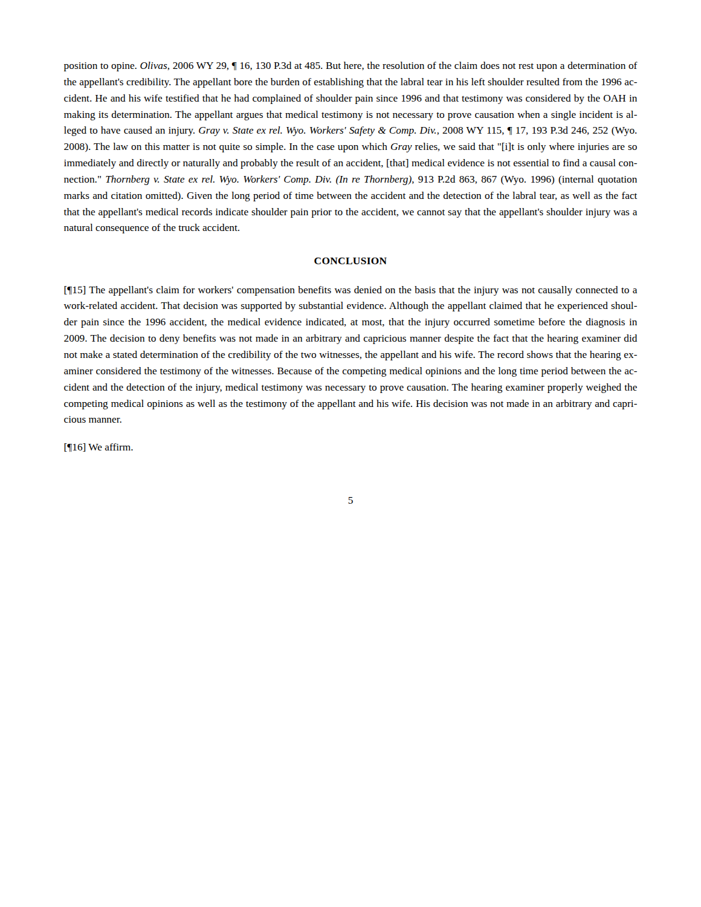position to opine. Olivas, 2006 WY 29, ¶ 16, 130 P.3d at 485. But here, the resolution of the claim does not rest upon a determination of the appellant's credibility. The appellant bore the burden of establishing that the labral tear in his left shoulder resulted from the 1996 accident. He and his wife testified that he had complained of shoulder pain since 1996 and that testimony was considered by the OAH in making its determination. The appellant argues that medical testimony is not necessary to prove causation when a single incident is alleged to have caused an injury. Gray v. State ex rel. Wyo. Workers' Safety & Comp. Div., 2008 WY 115, ¶ 17, 193 P.3d 246, 252 (Wyo. 2008). The law on this matter is not quite so simple. In the case upon which Gray relies, we said that "[i]t is only where injuries are so immediately and directly or naturally and probably the result of an accident, [that] medical evidence is not essential to find a causal connection." Thornberg v. State ex rel. Wyo. Workers' Comp. Div. (In re Thornberg), 913 P.2d 863, 867 (Wyo. 1996) (internal quotation marks and citation omitted). Given the long period of time between the accident and the detection of the labral tear, as well as the fact that the appellant's medical records indicate shoulder pain prior to the accident, we cannot say that the appellant's shoulder injury was a natural consequence of the truck accident.
CONCLUSION
[¶15] The appellant's claim for workers' compensation benefits was denied on the basis that the injury was not causally connected to a work-related accident. That decision was supported by substantial evidence. Although the appellant claimed that he experienced shoulder pain since the 1996 accident, the medical evidence indicated, at most, that the injury occurred sometime before the diagnosis in 2009. The decision to deny benefits was not made in an arbitrary and capricious manner despite the fact that the hearing examiner did not make a stated determination of the credibility of the two witnesses, the appellant and his wife. The record shows that the hearing examiner considered the testimony of the witnesses. Because of the competing medical opinions and the long time period between the accident and the detection of the injury, medical testimony was necessary to prove causation. The hearing examiner properly weighed the competing medical opinions as well as the testimony of the appellant and his wife. His decision was not made in an arbitrary and capricious manner.
[¶16] We affirm.
5